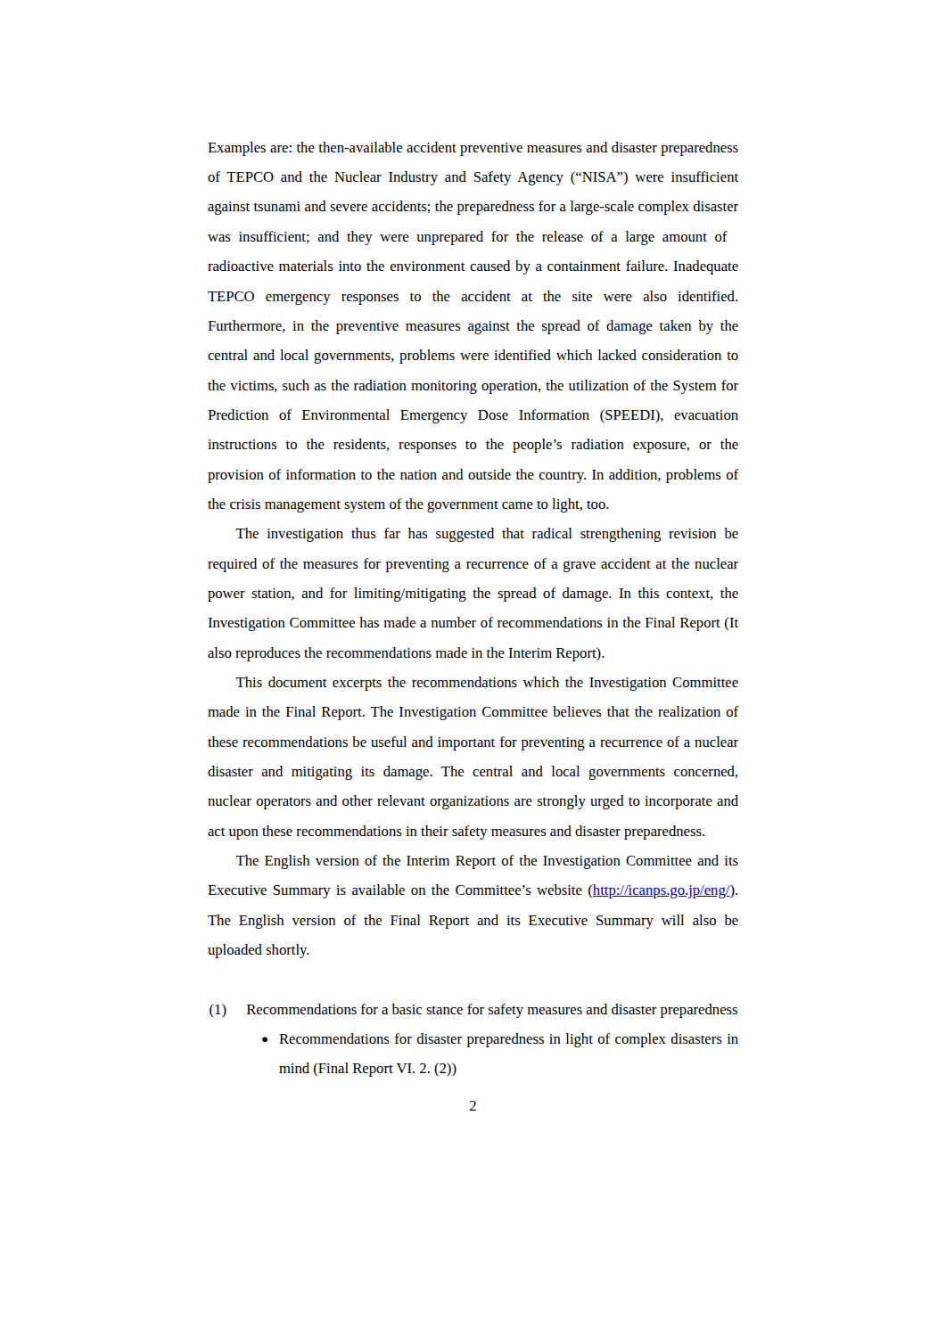Examples are: the then-available accident preventive measures and disaster preparedness of TEPCO and the Nuclear Industry and Safety Agency (“NISA”) were insufficient against tsunami and severe accidents; the preparedness for a large-scale complex disaster was insufficient; and they were unprepared for the release of a large amount of radioactive materials into the environment caused by a containment failure. Inadequate TEPCO emergency responses to the accident at the site were also identified. Furthermore, in the preventive measures against the spread of damage taken by the central and local governments, problems were identified which lacked consideration to the victims, such as the radiation monitoring operation, the utilization of the System for Prediction of Environmental Emergency Dose Information (SPEEDI), evacuation instructions to the residents, responses to the people’s radiation exposure, or the provision of information to the nation and outside the country. In addition, problems of the crisis management system of the government came to light, too.
The investigation thus far has suggested that radical strengthening revision be required of the measures for preventing a recurrence of a grave accident at the nuclear power station, and for limiting/mitigating the spread of damage. In this context, the Investigation Committee has made a number of recommendations in the Final Report (It also reproduces the recommendations made in the Interim Report).
This document excerpts the recommendations which the Investigation Committee made in the Final Report. The Investigation Committee believes that the realization of these recommendations be useful and important for preventing a recurrence of a nuclear disaster and mitigating its damage. The central and local governments concerned, nuclear operators and other relevant organizations are strongly urged to incorporate and act upon these recommendations in their safety measures and disaster preparedness.
The English version of the Interim Report of the Investigation Committee and its Executive Summary is available on the Committee’s website (http://icanps.go.jp/eng/). The English version of the Final Report and its Executive Summary will also be uploaded shortly.
(1)
Recommendations for a basic stance for safety measures and disaster preparedness
●
Recommendations for disaster preparedness in light of complex disasters in mind (Final Report VI. 2. (2))
2